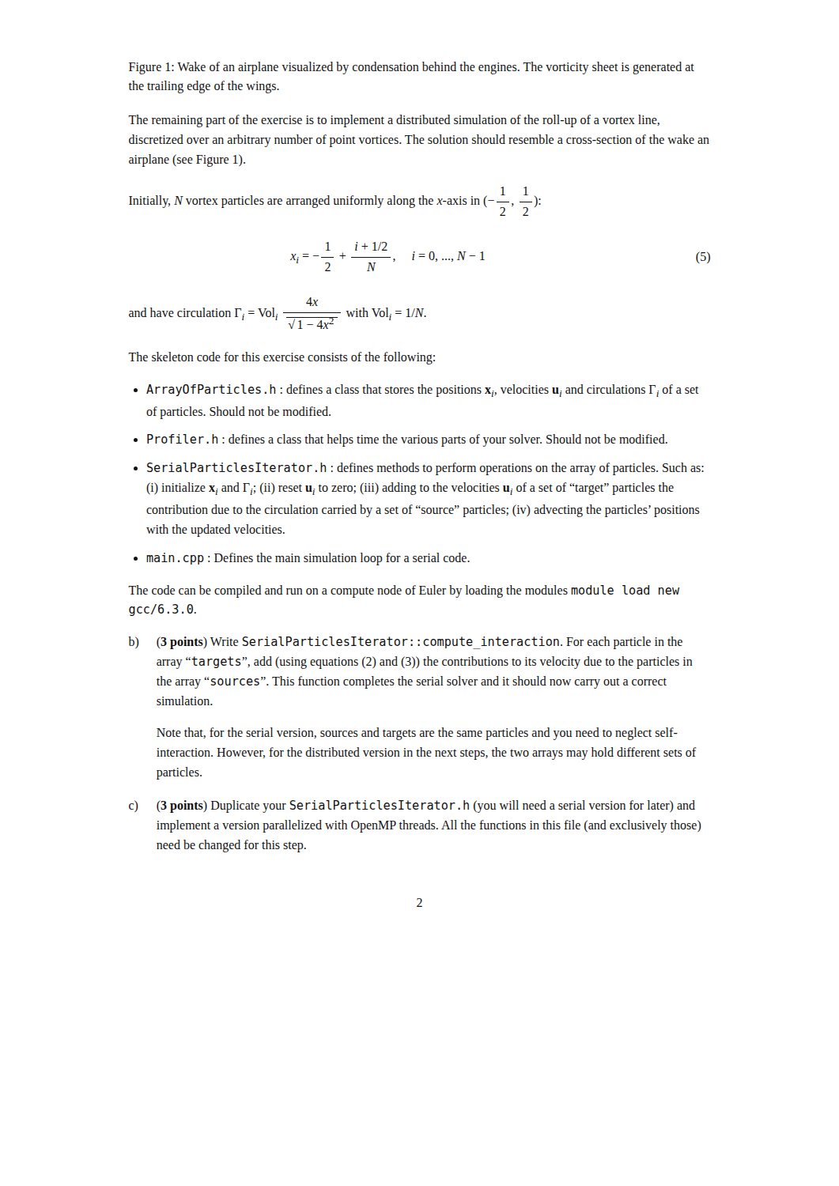Figure 1: Wake of an airplane visualized by condensation behind the engines. The vorticity sheet is generated at the trailing edge of the wings.
The remaining part of the exercise is to implement a distributed simulation of the roll-up of a vortex line, discretized over an arbitrary number of point vortices. The solution should resemble a cross-section of the wake an airplane (see Figure 1).
Initially, N vortex particles are arranged uniformly along the x-axis in (−12, 12):
xi = −12 + i + 1/2 N, i = 0, ..., N − 1
(5)
and have circulation Γi = Voli 4x√1 − 4x2 with Voli = 1/N.
The skeleton code for this exercise consists of the following:
ArrayOfParticles.h : defines a class that stores the positions xi, velocities ui and circulations Γi of a set of particles. Should not be modified.
Profiler.h : defines a class that helps time the various parts of your solver. Should not be modified.
SerialParticlesIterator.h : defines methods to perform operations on the array of particles. Such as: (i) initialize xi and Γi; (ii) reset ui to zero; (iii) adding to the velocities ui of a set of “target” particles the contribution due to the circulation carried by a set of “source” particles; (iv) advecting the particles’ positions with the updated velocities.
main.cpp : Defines the main simulation loop for a serial code.
The code can be compiled and run on a compute node of Euler by loading the modules module load new gcc/6.3.0.
b) (3 points) Write SerialParticlesIterator::compute_interaction. For each particle in the array “targets”, add (using equations (2) and (3)) the contributions to its velocity due to the particles in the array “sources”. This function completes the serial solver and it should now carry out a correct simulation.
Note that, for the serial version, sources and targets are the same particles and you need to neglect self-interaction. However, for the distributed version in the next steps, the two arrays may hold different sets of particles.
c) (3 points) Duplicate your SerialParticlesIterator.h (you will need a serial version for later) and implement a version parallelized with OpenMP threads. All the functions in this file (and exclusively those) need be changed for this step.
2